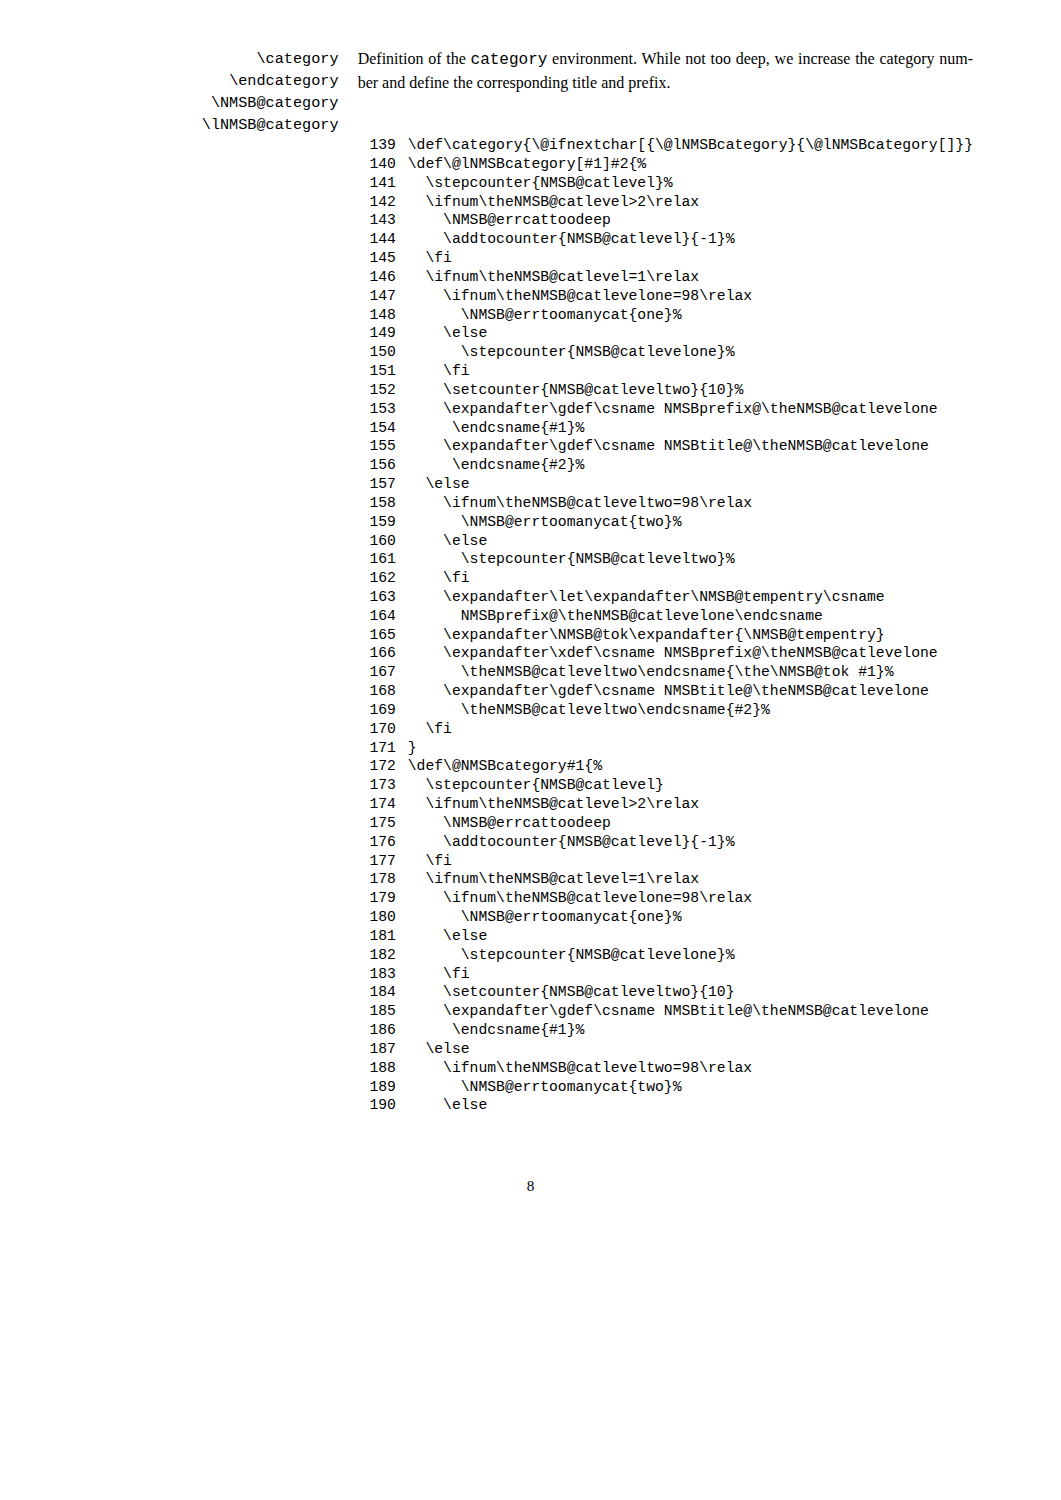\category
\endcategory
\NMSB@category
\lNMSB@category
Definition of the category environment. While not too deep, we increase the category number and define the corresponding title and prefix.
139\def\category{\@ifnextchar[{\@lNMSBcategory}{\@lNMSBcategory[]}}
140\def\@lNMSBcategory[#1]#2{%
141  \stepcounter{NMSB@catlevel}%
142  \ifnum\theNMSB@catlevel>2\relax
143    \NMSB@errcattoodeep
144    \addtocounter{NMSB@catlevel}{-1}%
145  \fi
146  \ifnum\theNMSB@catlevel=1\relax
147    \ifnum\theNMSB@catlevelone=98\relax
148      \NMSB@errtoomanycat{one}%
149    \else
150      \stepcounter{NMSB@catlevelone}%
151    \fi
152    \setcounter{NMSB@catleveltwo}{10}%
153    \expandafter\gdef\csname NMSBprefix@\theNMSB@catlevelone
154     \endcsname{#1}%
155    \expandafter\gdef\csname NMSBtitle@\theNMSB@catlevelone
156     \endcsname{#2}%
157  \else
158    \ifnum\theNMSB@catleveltwo=98\relax
159      \NMSB@errtoomanycat{two}%
160    \else
161      \stepcounter{NMSB@catleveltwo}%
162    \fi
163    \expandafter\let\expandafter\NMSB@tempentry\csname
164      NMSBprefix@\theNMSB@catlevelone\endcsname
165    \expandafter\NMSB@tok\expandafter{\NMSB@tempentry}
166    \expandafter\xdef\csname NMSBprefix@\theNMSB@catlevelone
167      \theNMSB@catleveltwo\endcsname{\the\NMSB@tok #1}%
168    \expandafter\gdef\csname NMSBtitle@\theNMSB@catlevelone
169      \theNMSB@catleveltwo\endcsname{#2}%
170  \fi
171}
172\def\@NMSBcategory#1{%
173  \stepcounter{NMSB@catlevel}
174  \ifnum\theNMSB@catlevel>2\relax
175    \NMSB@errcattoodeep
176    \addtocounter{NMSB@catlevel}{-1}%
177  \fi
178  \ifnum\theNMSB@catlevel=1\relax
179    \ifnum\theNMSB@catlevelone=98\relax
180      \NMSB@errtoomanycat{one}%
181    \else
182      \stepcounter{NMSB@catlevelone}%
183    \fi
184    \setcounter{NMSB@catleveltwo}{10}
185    \expandafter\gdef\csname NMSBtitle@\theNMSB@catlevelone
186     \endcsname{#1}%
187  \else
188    \ifnum\theNMSB@catleveltwo=98\relax
189      \NMSB@errtoomanycat{two}%
190    \else
8